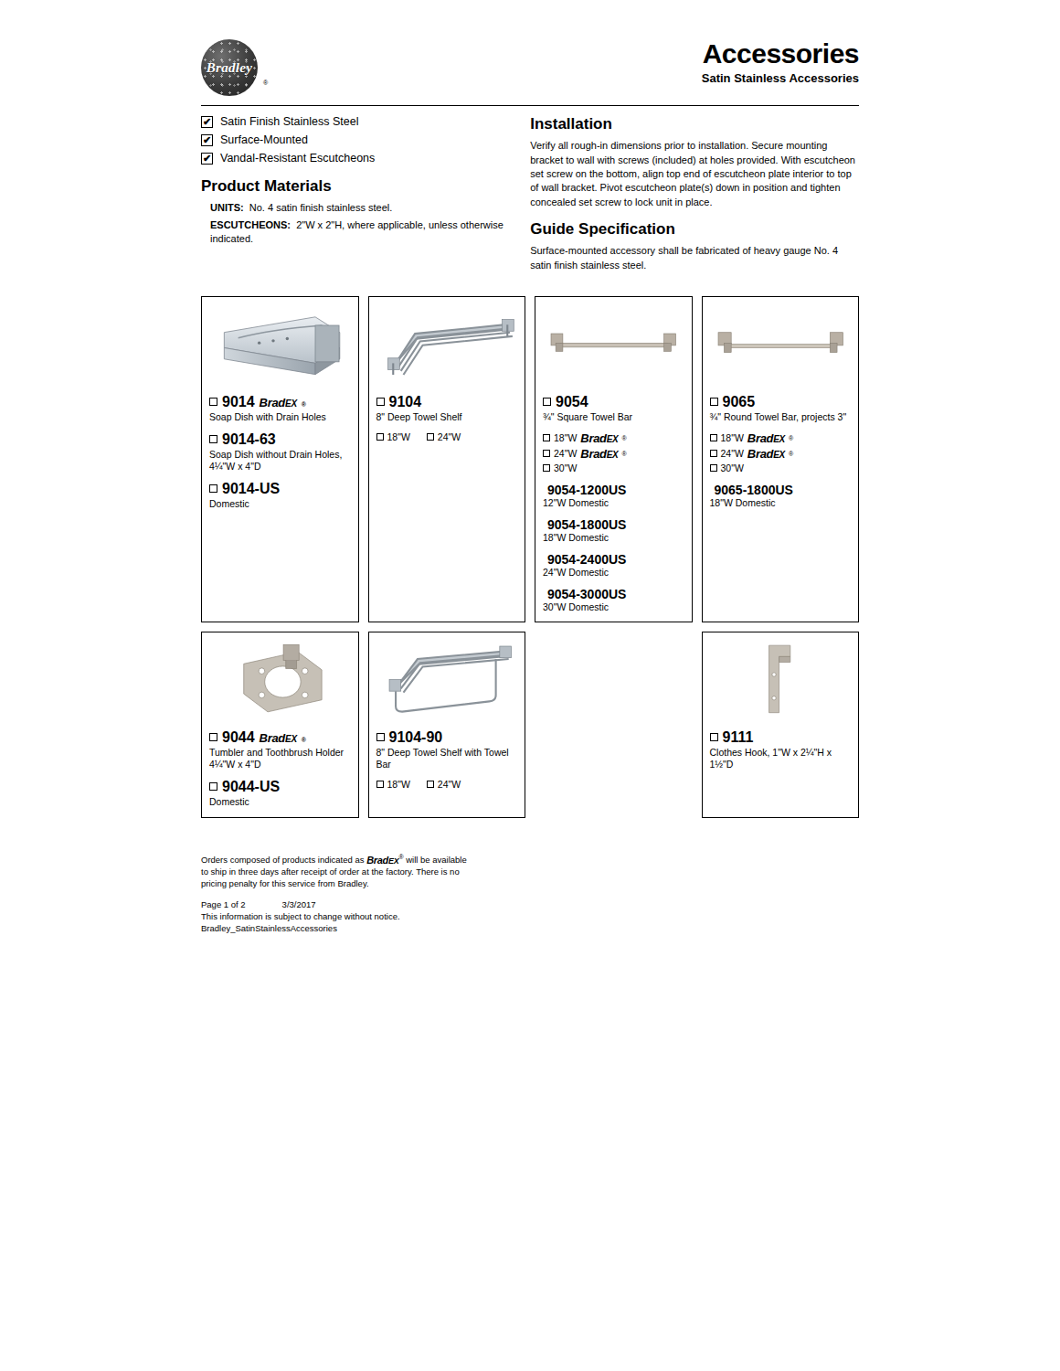Bradley
®
Accessories
Satin Stainless Accessories
Satin Finish Stainless Steel
Surface-Mounted
Vandal-Resistant Escutcheons
Product Materials
UNITS: No. 4 satin finish stainless steel.
ESCUTCHEONS: 2"W x 2"H, where applicable, unless otherwise indicated.
Installation
Verify all rough-in dimensions prior to installation. Secure mounting bracket to wall with screws (included) at holes provided. With escutcheon set screw on the bottom, align top end of escutcheon plate interior to top of wall bracket. Pivot escutcheon plate(s) down in position and tighten concealed set screw to lock unit in place.
Guide Specification
Surface-mounted accessory shall be fabricated of heavy gauge No. 4 satin finish stainless steel.
9014 BradEX®
Soap Dish with Drain Holes
9014-63
Soap Dish without Drain Holes,
4¼"W x 4"D
9014-US
Domestic
9104
8" Deep Towel Shelf
18"W 24"W
9054
¾" Square Towel Bar
18"W BradEX®
24"W BradEX®
30"W
9054-1200US
12"W Domestic
9054-1800US
18"W Domestic
9054-2400US
24"W Domestic
9054-3000US
30"W Domestic
9065
¾" Round Towel Bar, projects 3"
18"W BradEX®
24"W BradEX®
30"W
9065-1800US
18"W Domestic
9044 BradEX®
Tumbler and Toothbrush Holder
4¼"W x 4"D
9044-US
Domestic
9104-90
8" Deep Towel Shelf with Towel Bar
18"W 24"W
9111
Clothes Hook, 1"W x 2¼"H x 1½"D
Orders composed of products indicated as BradEX® will be available to ship in three days after receipt of order at the factory. There is no pricing penalty for this service from Bradley.
Page 1 of 2 3/3/2017
This information is subject to change without notice.
Bradley_SatinStainlessAccessories